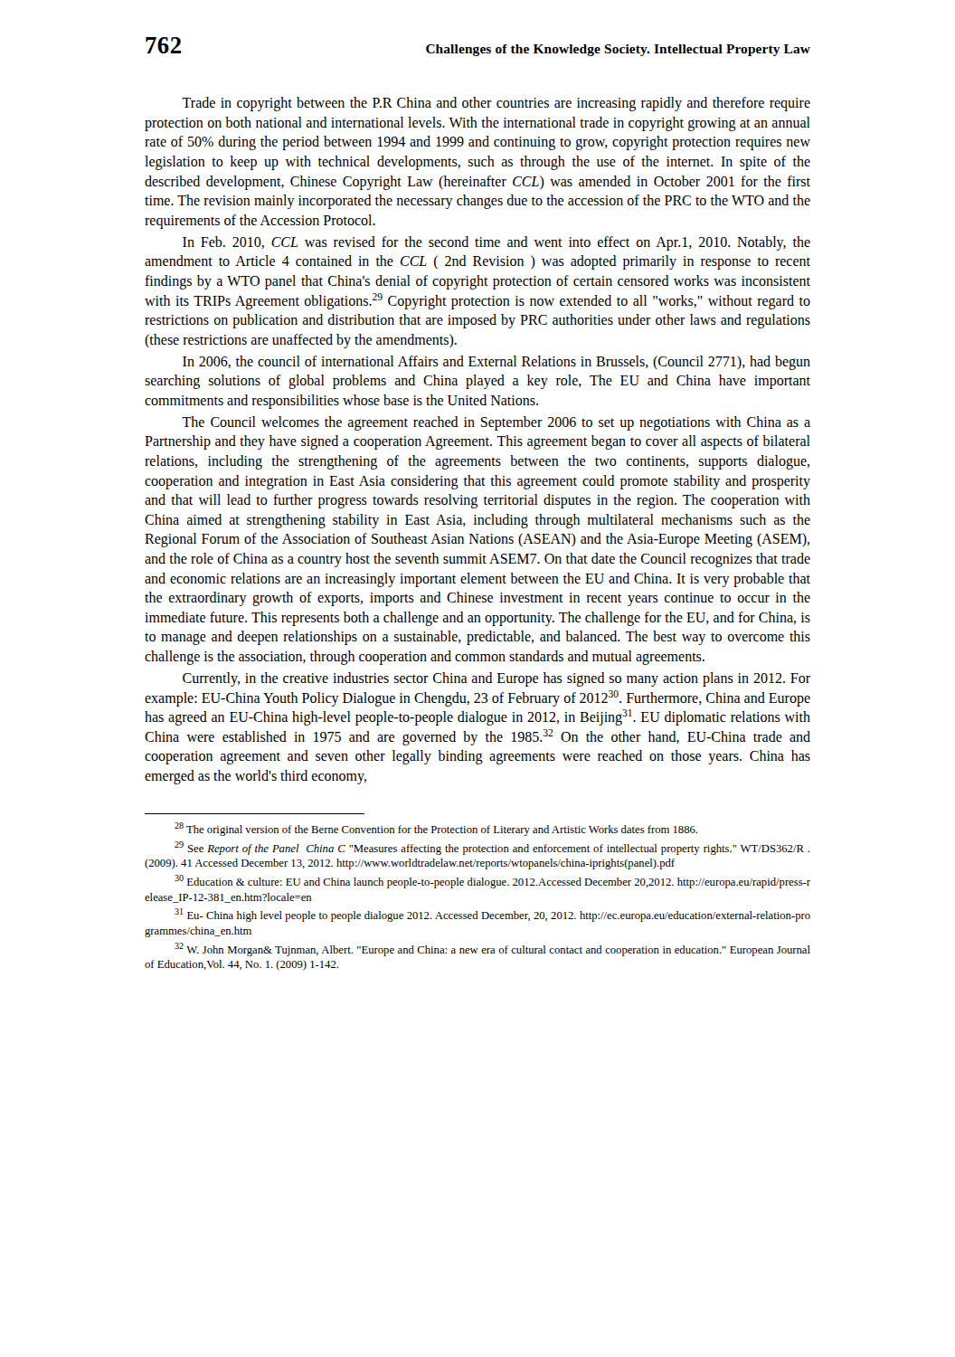762
Challenges of the Knowledge Society. Intellectual Property Law
Trade in copyright between the P.R China and other countries are increasing rapidly and therefore require protection on both national and international levels. With the international trade in copyright growing at an annual rate of 50% during the period between 1994 and 1999 and continuing to grow, copyright protection requires new legislation to keep up with technical developments, such as through the use of the internet. In spite of the described development, Chinese Copyright Law (hereinafter CCL) was amended in October 2001 for the first time. The revision mainly incorporated the necessary changes due to the accession of the PRC to the WTO and the requirements of the Accession Protocol.
In Feb. 2010, CCL was revised for the second time and went into effect on Apr.1, 2010. Notably, the amendment to Article 4 contained in the CCL ( 2nd Revision ) was adopted primarily in response to recent findings by a WTO panel that China's denial of copyright protection of certain censored works was inconsistent with its TRIPs Agreement obligations.29 Copyright protection is now extended to all "works," without regard to restrictions on publication and distribution that are imposed by PRC authorities under other laws and regulations (these restrictions are unaffected by the amendments).
In 2006, the council of international Affairs and External Relations in Brussels, (Council 2771), had begun searching solutions of global problems and China played a key role, The EU and China have important commitments and responsibilities whose base is the United Nations.
The Council welcomes the agreement reached in September 2006 to set up negotiations with China as a Partnership and they have signed a cooperation Agreement. This agreement began to cover all aspects of bilateral relations, including the strengthening of the agreements between the two continents, supports dialogue, cooperation and integration in East Asia considering that this agreement could promote stability and prosperity and that will lead to further progress towards resolving territorial disputes in the region. The cooperation with China aimed at strengthening stability in East Asia, including through multilateral mechanisms such as the Regional Forum of the Association of Southeast Asian Nations (ASEAN) and the Asia-Europe Meeting (ASEM), and the role of China as a country host the seventh summit ASEM7. On that date the Council recognizes that trade and economic relations are an increasingly important element between the EU and China. It is very probable that the extraordinary growth of exports, imports and Chinese investment in recent years continue to occur in the immediate future. This represents both a challenge and an opportunity. The challenge for the EU, and for China, is to manage and deepen relationships on a sustainable, predictable, and balanced. The best way to overcome this challenge is the association, through cooperation and common standards and mutual agreements.
Currently, in the creative industries sector China and Europe has signed so many action plans in 2012. For example: EU-China Youth Policy Dialogue in Chengdu, 23 of February of 201230. Furthermore, China and Europe has agreed an EU-China high-level people-to-people dialogue in 2012, in Beijing31. EU diplomatic relations with China were established in 1975 and are governed by the 1985.32 On the other hand, EU-China trade and cooperation agreement and seven other legally binding agreements were reached on those years. China has emerged as the world's third economy,
28 The original version of the Berne Convention for the Protection of Literary and Artistic Works dates from 1886.
29 See Report of the Panel China C "Measures affecting the protection and enforcement of intellectual property rights." WT/DS362/R .(2009). 41 Accessed December 13, 2012. http://www.worldtradelaw.net/reports/wtopanels/china-iprights(panel).pdf
30 Education & culture: EU and China launch people-to-people dialogue. 2012.Accessed December 20,2012. http://europa.eu/rapid/press-release_IP-12-381_en.htm?locale=en
31 Eu- China high level people to people dialogue 2012. Accessed December, 20, 2012. http://ec.europa.eu/education/external-relation-programmes/china_en.htm
32 W. John Morgan& Tujnman, Albert. "Europe and China: a new era of cultural contact and cooperation in education." European Journal of Education,Vol. 44, No. 1. (2009) 1-142.